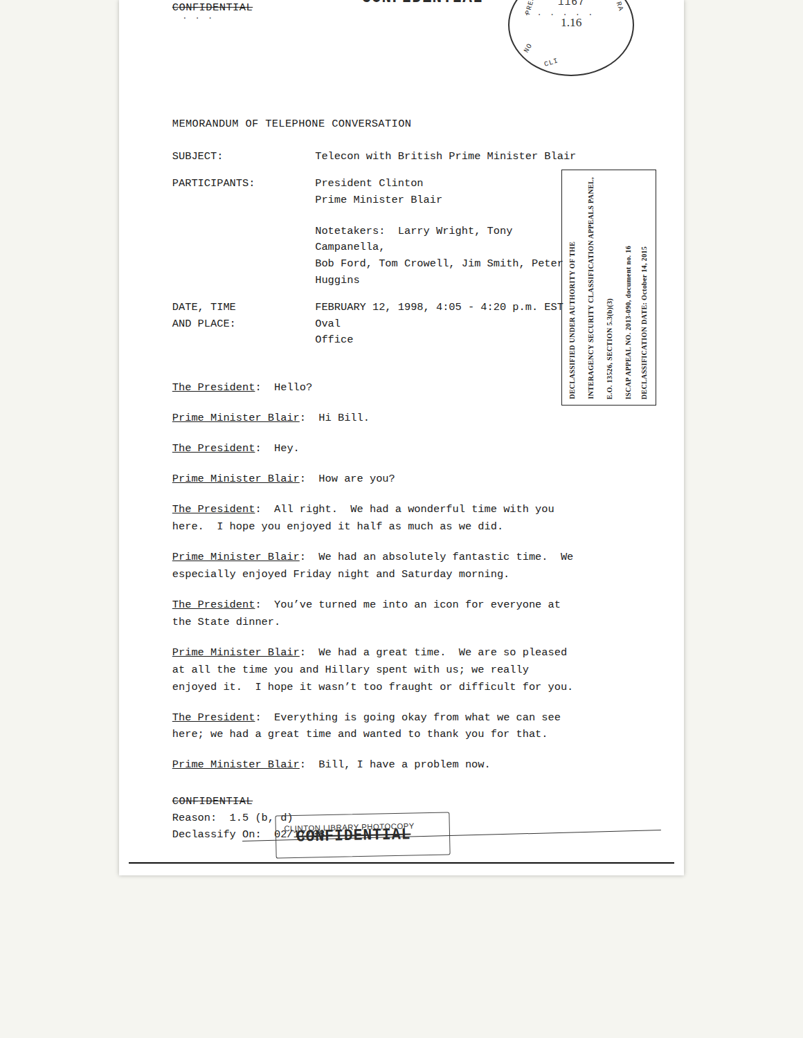. . .
. . . . . .
CONFIDENTIAL
CONFIDENTIAL
 
1167
1.16
 
NTIAL
LIB
 
 
PRES
RA
NO
CLI
 
THE WHITE HOUSE
WASHINGTON
MEMORANDUM OF TELEPHONE CONVERSATION
DECLASSIFIED UNDER AUTHORITY OF THE
INTERAGENCY SECURITY CLASSIFICATION APPEALS PANEL,
E.O. 13526, SECTION 5.3(b)(3)
ISCAP APPEAL NO. 2013-090, document no. 16
DECLASSIFICATION DATE: October 14, 2015
| SUBJECT: | Telecon with British Prime Minister Blair |
| PARTICIPANTS: | President Clinton Prime Minister Blair Notetakers: Larry Wright, Tony Campanella, Bob Ford, Tom Crowell, Jim Smith, Peter Huggins |
| DATE, TIME AND PLACE: | FEBRUARY 12, 1998, 4:05 - 4:20 p.m. EST Oval Office |
The President: Hello?
Prime Minister Blair: Hi Bill.
The President: Hey.
Prime Minister Blair: How are you?
The President: All right. We had a wonderful time with you here. I hope you enjoyed it half as much as we did.
Prime Minister Blair: We had an absolutely fantastic time. We especially enjoyed Friday night and Saturday morning.
The President: You’ve turned me into an icon for everyone at the State dinner.
Prime Minister Blair: We had a great time. We are so pleased at all the time you and Hillary spent with us; we really enjoyed it. I hope it wasn’t too fraught or difficult for you.
The President: Everything is going okay from what we can see here; we had a great time and wanted to thank you for that.
Prime Minister Blair: Bill, I have a problem now.
CONFIDENTIAL
Reason: 1.5 (b, d)
Declassify On: 02/17/08
CLINTON LIBRARY PHOTOCOPY
CONFIDENTIAL